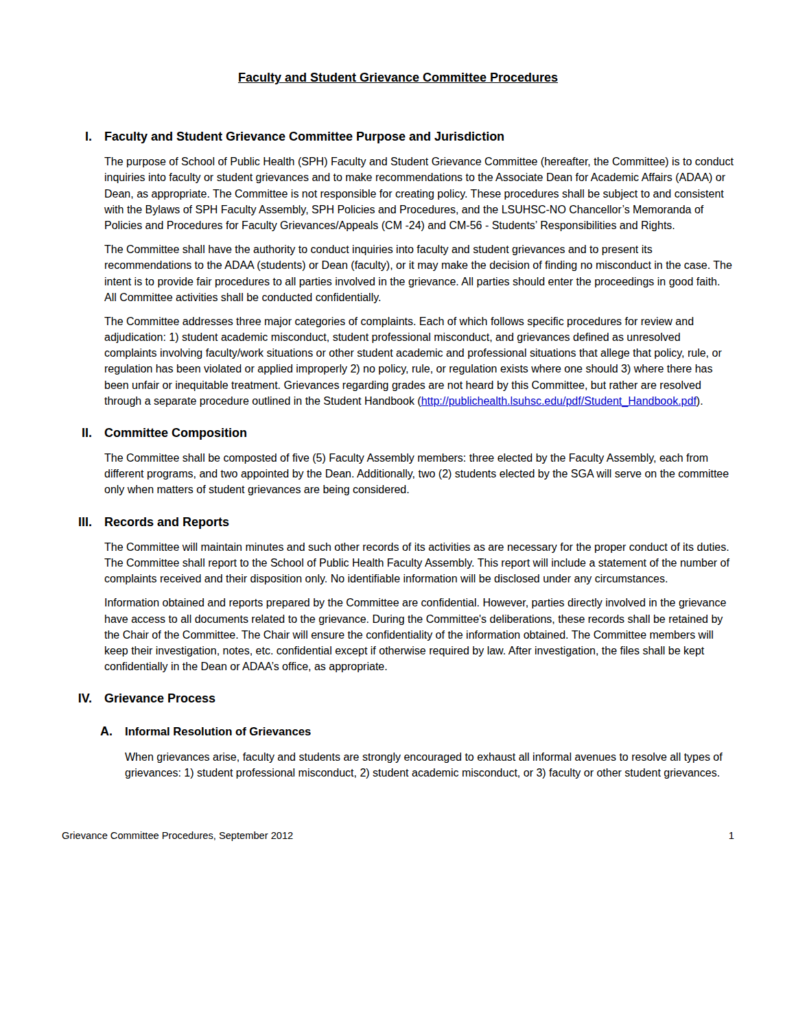Faculty and Student Grievance Committee Procedures
I.
Faculty and Student Grievance Committee Purpose and Jurisdiction
The purpose of School of Public Health (SPH) Faculty and Student Grievance Committee (hereafter, the Committee) is to conduct inquiries into faculty or student grievances and to make recommendations to the Associate Dean for Academic Affairs (ADAA) or Dean, as appropriate. The Committee is not responsible for creating policy. These procedures shall be subject to and consistent with the Bylaws of SPH Faculty Assembly, SPH Policies and Procedures, and the LSUHSC-NO Chancellor’s Memoranda of Policies and Procedures for Faculty Grievances/Appeals (CM -24) and CM-56 - Students’ Responsibilities and Rights.
The Committee shall have the authority to conduct inquiries into faculty and student grievances and to present its recommendations to the ADAA (students) or Dean (faculty), or it may make the decision of finding no misconduct in the case. The intent is to provide fair procedures to all parties involved in the grievance. All parties should enter the proceedings in good faith. All Committee activities shall be conducted confidentially.
The Committee addresses three major categories of complaints. Each of which follows specific procedures for review and adjudication: 1) student academic misconduct, student professional misconduct, and grievances defined as unresolved complaints involving faculty/work situations or other student academic and professional situations that allege that policy, rule, or regulation has been violated or applied improperly 2) no policy, rule, or regulation exists where one should 3) where there has been unfair or inequitable treatment. Grievances regarding grades are not heard by this Committee, but rather are resolved through a separate procedure outlined in the Student Handbook (http://publichealth.lsuhsc.edu/pdf/Student_Handbook.pdf).
II.
Committee Composition
The Committee shall be composted of five (5) Faculty Assembly members: three elected by the Faculty Assembly, each from different programs, and two appointed by the Dean. Additionally, two (2) students elected by the SGA will serve on the committee only when matters of student grievances are being considered.
III.
Records and Reports
The Committee will maintain minutes and such other records of its activities as are necessary for the proper conduct of its duties. The Committee shall report to the School of Public Health Faculty Assembly. This report will include a statement of the number of complaints received and their disposition only. No identifiable information will be disclosed under any circumstances.
Information obtained and reports prepared by the Committee are confidential. However, parties directly involved in the grievance have access to all documents related to the grievance. During the Committee's deliberations, these records shall be retained by the Chair of the Committee. The Chair will ensure the confidentiality of the information obtained. The Committee members will keep their investigation, notes, etc. confidential except if otherwise required by law. After investigation, the files shall be kept confidentially in the Dean or ADAA’s office, as appropriate.
IV.
Grievance Process
A.
Informal Resolution of Grievances
When grievances arise, faculty and students are strongly encouraged to exhaust all informal avenues to resolve all types of grievances: 1) student professional misconduct, 2) student academic misconduct, or 3) faculty or other student grievances.
Grievance Committee Procedures, September 2012 1